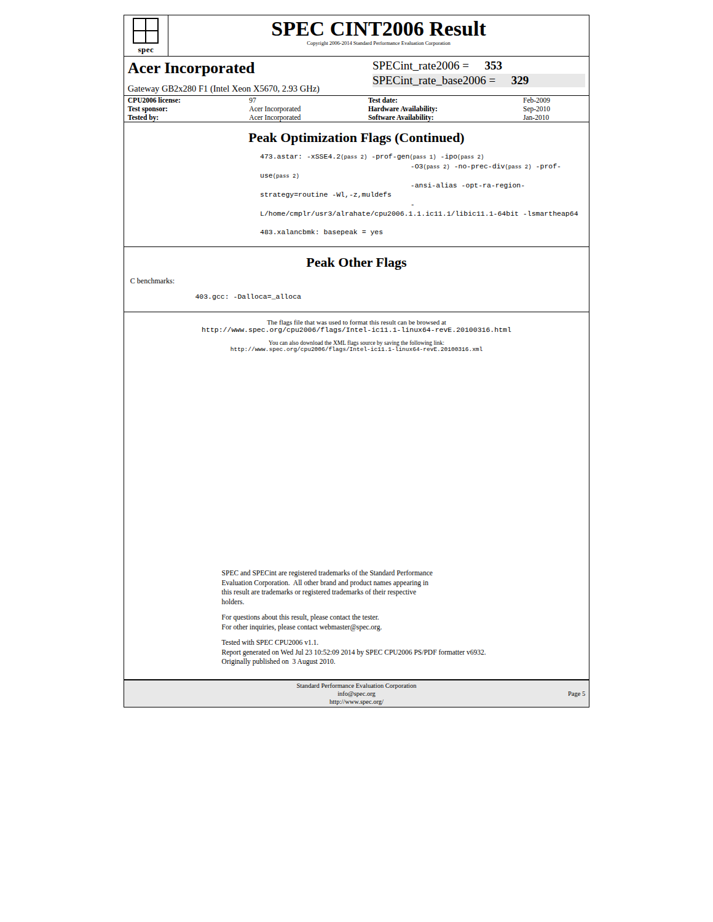spec
SPEC CINT2006 Result
Copyright 2006-2014 Standard Performance Evaluation Corporation
Acer Incorporated
Gateway GB2x280 F1 (Intel Xeon X5670, 2.93 GHz)
SPECint_rate2006 = 353
SPECint_rate_base2006 = 329
| CPU2006 license: | 97 | Test date: | Feb-2009 |
| Test sponsor: | Acer Incorporated | Hardware Availability: | Sep-2010 |
| Tested by: | Acer Incorporated | Software Availability: | Jan-2010 |
Peak Optimization Flags (Continued)
473.astar: -xSSE4.2(pass 2) -prof-gen(pass 1) -ipo(pass 2)
-O3(pass 2) -no-prec-div(pass 2) -prof-use(pass 2)
-ansi-alias -opt-ra-region-strategy=routine -Wl,-z,muldefs
-L/home/cmplr/usr3/alrahate/cpu2006.1.1.ic11.1/libic11.1-64bit -lsmartheap64
483.xalancbmk: basepeak = yes
Peak Other Flags
C benchmarks:
403.gcc: -Dalloca=_alloca
The flags file that was used to format this result can be browsed at
http://www.spec.org/cpu2006/flags/Intel-ic11.1-linux64-revE.20100316.html
You can also download the XML flags source by saving the following link:
http://www.spec.org/cpu2006/flags/Intel-ic11.1-linux64-revE.20100316.xml
SPEC and SPECint are registered trademarks of the Standard Performance
Evaluation Corporation. All other brand and product names appearing in
this result are trademarks or registered trademarks of their respective
holders.
For questions about this result, please contact the tester.
For other inquiries, please contact webmaster@spec.org.
Tested with SPEC CPU2006 v1.1.
Report generated on Wed Jul 23 10:52:09 2014 by SPEC CPU2006 PS/PDF formatter v6932.
Originally published on 3 August 2010.
Standard Performance Evaluation Corporation
info@spec.org
http://www.spec.org/
Page 5